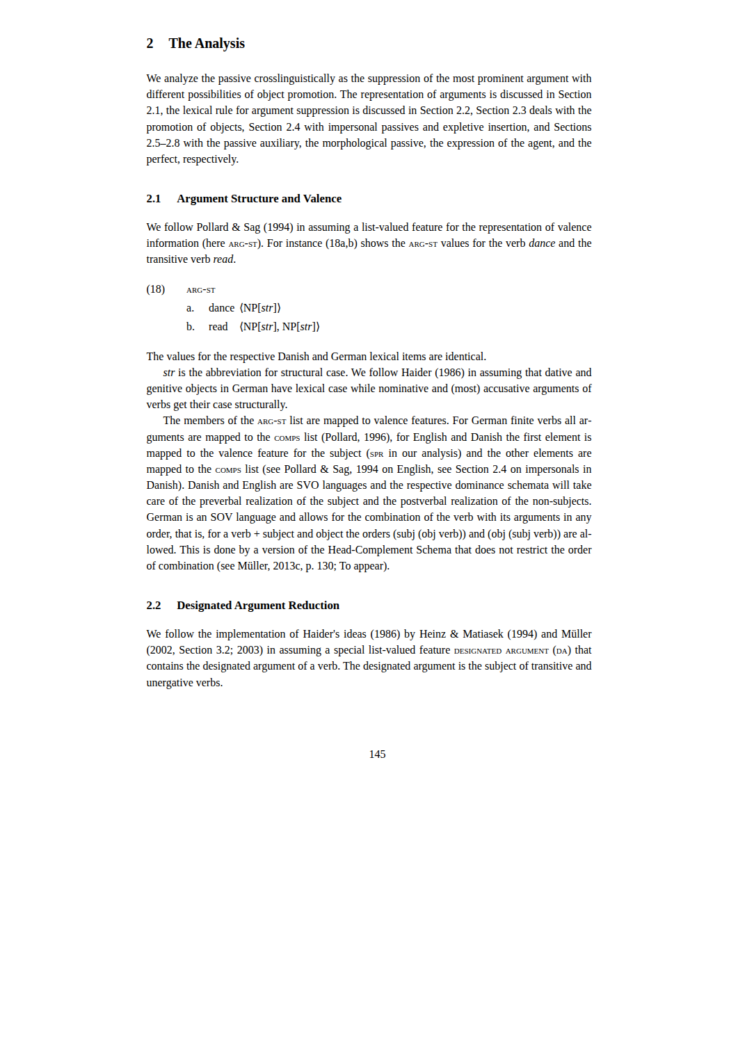2 The Analysis
We analyze the passive crosslinguistically as the suppression of the most prominent argument with different possibilities of object promotion. The representation of arguments is discussed in Section 2.1, the lexical rule for argument suppression is discussed in Section 2.2, Section 2.3 deals with the promotion of objects, Section 2.4 with impersonal passives and expletive insertion, and Sections 2.5–2.8 with the passive auxiliary, the morphological passive, the expression of the agent, and the perfect, respectively.
2.1 Argument Structure and Valence
We follow Pollard & Sag (1994) in assuming a list-valued feature for the representation of valence information (here arg-st). For instance (18a,b) shows the arg-st values for the verb dance and the transitive verb read.
| (18) | arg-st |
| | a. | dance | ⟨NP[ str ]⟩ |
| | b. | read | ⟨NP[ str ], NP[ str ]⟩ |
The values for the respective Danish and German lexical items are identical.
str is the abbreviation for structural case. We follow Haider (1986) in assuming that dative and genitive objects in German have lexical case while nominative and (most) accusative arguments of verbs get their case structurally.
The members of the arg-st list are mapped to valence features. For German finite verbs all arguments are mapped to the comps list (Pollard, 1996), for English and Danish the first element is mapped to the valence feature for the subject (spr in our analysis) and the other elements are mapped to the comps list (see Pollard & Sag, 1994 on English, see Section 2.4 on impersonals in Danish). Danish and English are SVO languages and the respective dominance schemata will take care of the preverbal realization of the subject and the postverbal realization of the non-subjects. German is an SOV language and allows for the combination of the verb with its arguments in any order, that is, for a verb + subject and object the orders (subj (obj verb)) and (obj (subj verb)) are allowed. This is done by a version of the Head-Complement Schema that does not restrict the order of combination (see Müller, 2013c, p. 130; To appear).
2.2 Designated Argument Reduction
We follow the implementation of Haider's ideas (1986) by Heinz & Matiasek (1994) and Müller (2002, Section 3.2; 2003) in assuming a special list-valued feature designated argument (da) that contains the designated argument of a verb. The designated argument is the subject of transitive and unergative verbs.
145